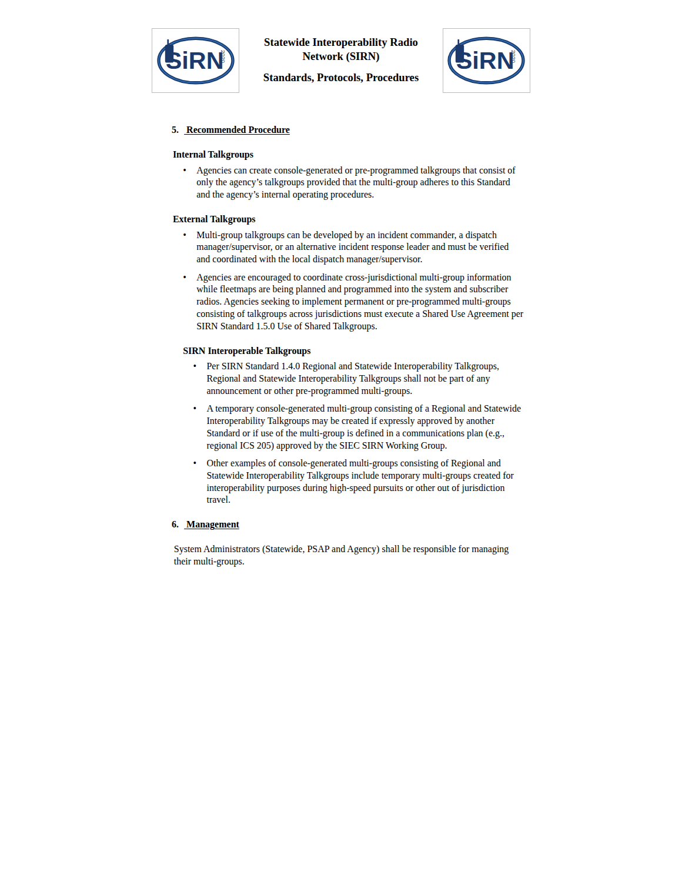Statewide Interoperability Radio Network (SIRN)
Standards, Protocols, Procedures
5. Recommended Procedure
Internal Talkgroups
Agencies can create console-generated or pre-programmed talkgroups that consist of only the agency’s talkgroups provided that the multi-group adheres to this Standard and the agency’s internal operating procedures.
External Talkgroups
Multi-group talkgroups can be developed by an incident commander, a dispatch manager/supervisor, or an alternative incident response leader and must be verified and coordinated with the local dispatch manager/supervisor.
Agencies are encouraged to coordinate cross-jurisdictional multi-group information while fleetmaps are being planned and programmed into the system and subscriber radios. Agencies seeking to implement permanent or pre-programmed multi-groups consisting of talkgroups across jurisdictions must execute a Shared Use Agreement per SIRN Standard 1.5.0 Use of Shared Talkgroups.
SIRN Interoperable Talkgroups
Per SIRN Standard 1.4.0 Regional and Statewide Interoperability Talkgroups, Regional and Statewide Interoperability Talkgroups shall not be part of any announcement or other pre-programmed multi-groups.
A temporary console-generated multi-group consisting of a Regional and Statewide Interoperability Talkgroups may be created if expressly approved by another Standard or if use of the multi-group is defined in a communications plan (e.g., regional ICS 205) approved by the SIEC SIRN Working Group.
Other examples of console-generated multi-groups consisting of Regional and Statewide Interoperability Talkgroups include temporary multi-groups created for interoperability purposes during high-speed pursuits or other out of jurisdiction travel.
6. Management
System Administrators (Statewide, PSAP and Agency) shall be responsible for managing their multi-groups.